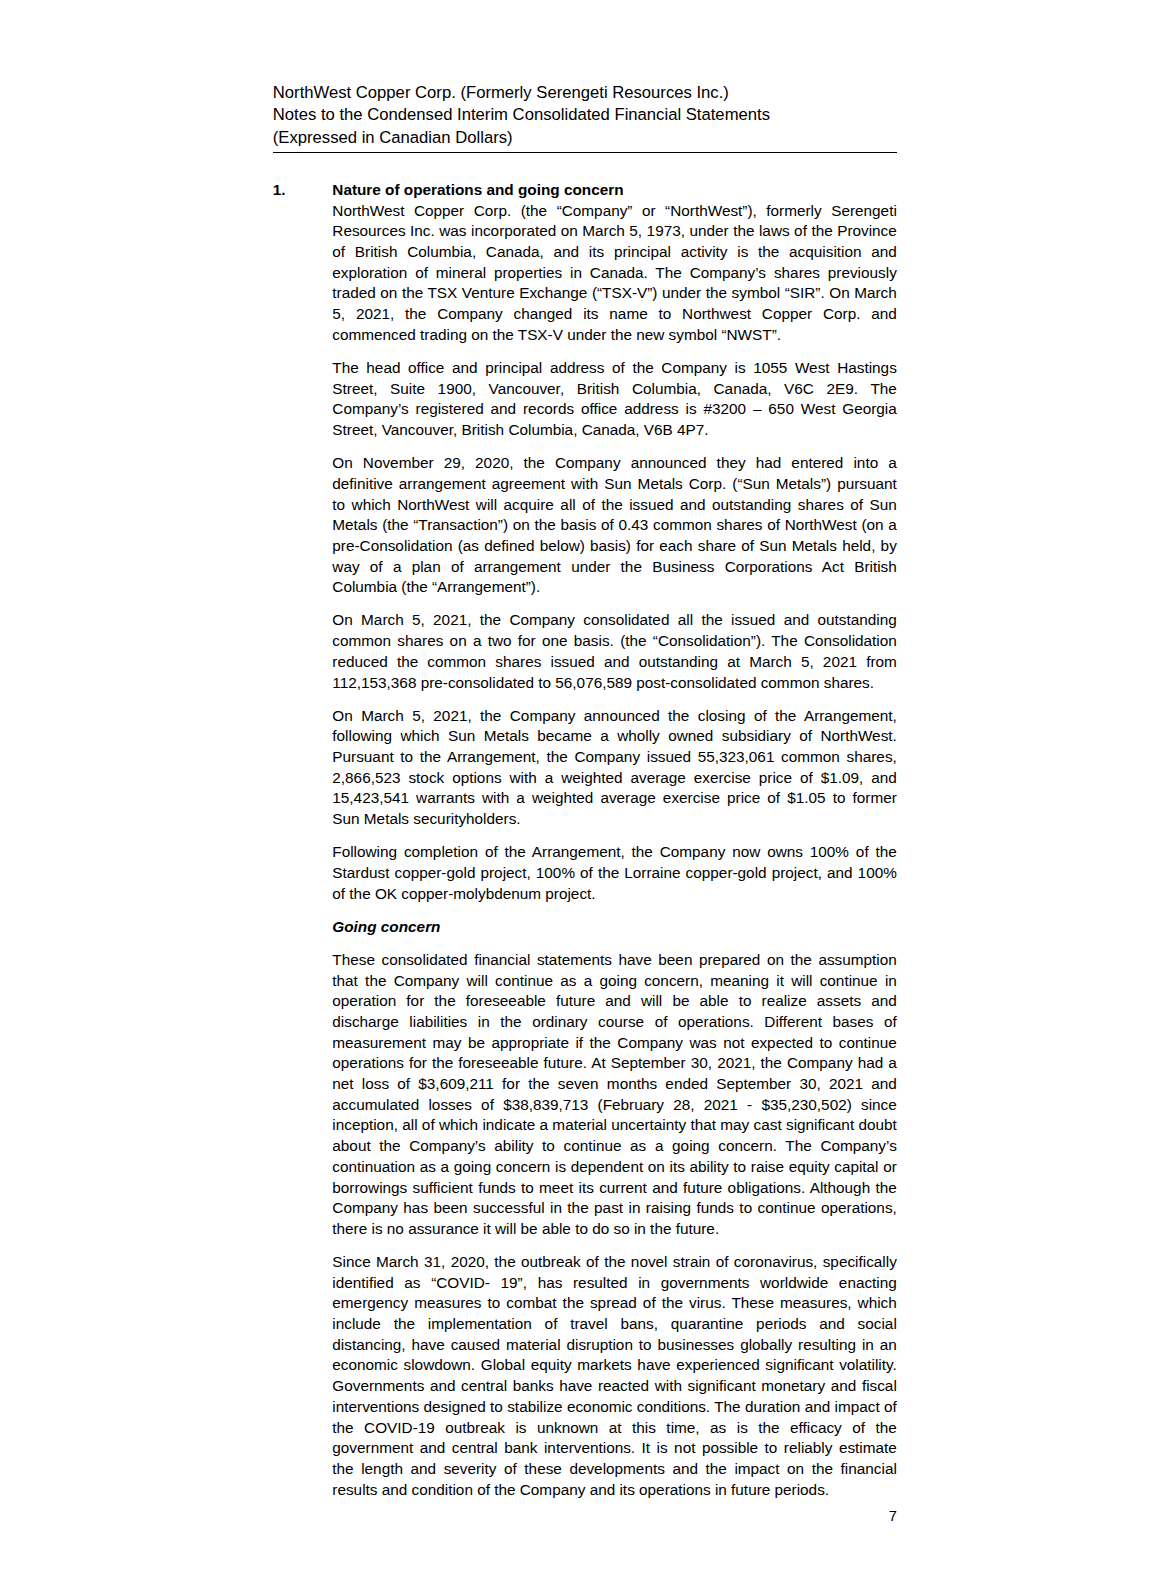NorthWest Copper Corp. (Formerly Serengeti Resources Inc.)
Notes to the Condensed Interim Consolidated Financial Statements
(Expressed in Canadian Dollars)
1.
Nature of operations and going concern
NorthWest Copper Corp. (the “Company” or “NorthWest”), formerly Serengeti Resources Inc. was incorporated on March 5, 1973, under the laws of the Province of British Columbia, Canada, and its principal activity is the acquisition and exploration of mineral properties in Canada. The Company’s shares previously traded on the TSX Venture Exchange (“TSX-V”) under the symbol “SIR”. On March 5, 2021, the Company changed its name to Northwest Copper Corp. and commenced trading on the TSX-V under the new symbol “NWST”.
The head office and principal address of the Company is 1055 West Hastings Street, Suite 1900, Vancouver, British Columbia, Canada, V6C 2E9. The Company’s registered and records office address is #3200 – 650 West Georgia Street, Vancouver, British Columbia, Canada, V6B 4P7.
On November 29, 2020, the Company announced they had entered into a definitive arrangement agreement with Sun Metals Corp. (“Sun Metals”) pursuant to which NorthWest will acquire all of the issued and outstanding shares of Sun Metals (the “Transaction”) on the basis of 0.43 common shares of NorthWest (on a pre-Consolidation (as defined below) basis) for each share of Sun Metals held, by way of a plan of arrangement under the Business Corporations Act British Columbia (the “Arrangement”).
On March 5, 2021, the Company consolidated all the issued and outstanding common shares on a two for one basis. (the “Consolidation”). The Consolidation reduced the common shares issued and outstanding at March 5, 2021 from 112,153,368 pre-consolidated to 56,076,589 post-consolidated common shares.
On March 5, 2021, the Company announced the closing of the Arrangement, following which Sun Metals became a wholly owned subsidiary of NorthWest. Pursuant to the Arrangement, the Company issued 55,323,061 common shares, 2,866,523 stock options with a weighted average exercise price of $1.09, and 15,423,541 warrants with a weighted average exercise price of $1.05 to former Sun Metals securityholders.
Following completion of the Arrangement, the Company now owns 100% of the Stardust copper-gold project, 100% of the Lorraine copper-gold project, and 100% of the OK copper-molybdenum project.
Going concern
These consolidated financial statements have been prepared on the assumption that the Company will continue as a going concern, meaning it will continue in operation for the foreseeable future and will be able to realize assets and discharge liabilities in the ordinary course of operations. Different bases of measurement may be appropriate if the Company was not expected to continue operations for the foreseeable future. At September 30, 2021, the Company had a net loss of $3,609,211 for the seven months ended September 30, 2021 and accumulated losses of $38,839,713 (February 28, 2021 - $35,230,502) since inception, all of which indicate a material uncertainty that may cast significant doubt about the Company’s ability to continue as a going concern. The Company’s continuation as a going concern is dependent on its ability to raise equity capital or borrowings sufficient funds to meet its current and future obligations. Although the Company has been successful in the past in raising funds to continue operations, there is no assurance it will be able to do so in the future.
Since March 31, 2020, the outbreak of the novel strain of coronavirus, specifically identified as “COVID- 19”, has resulted in governments worldwide enacting emergency measures to combat the spread of the virus. These measures, which include the implementation of travel bans, quarantine periods and social distancing, have caused material disruption to businesses globally resulting in an economic slowdown. Global equity markets have experienced significant volatility. Governments and central banks have reacted with significant monetary and fiscal interventions designed to stabilize economic conditions. The duration and impact of the COVID-19 outbreak is unknown at this time, as is the efficacy of the government and central bank interventions. It is not possible to reliably estimate the length and severity of these developments and the impact on the financial results and condition of the Company and its operations in future periods.
7